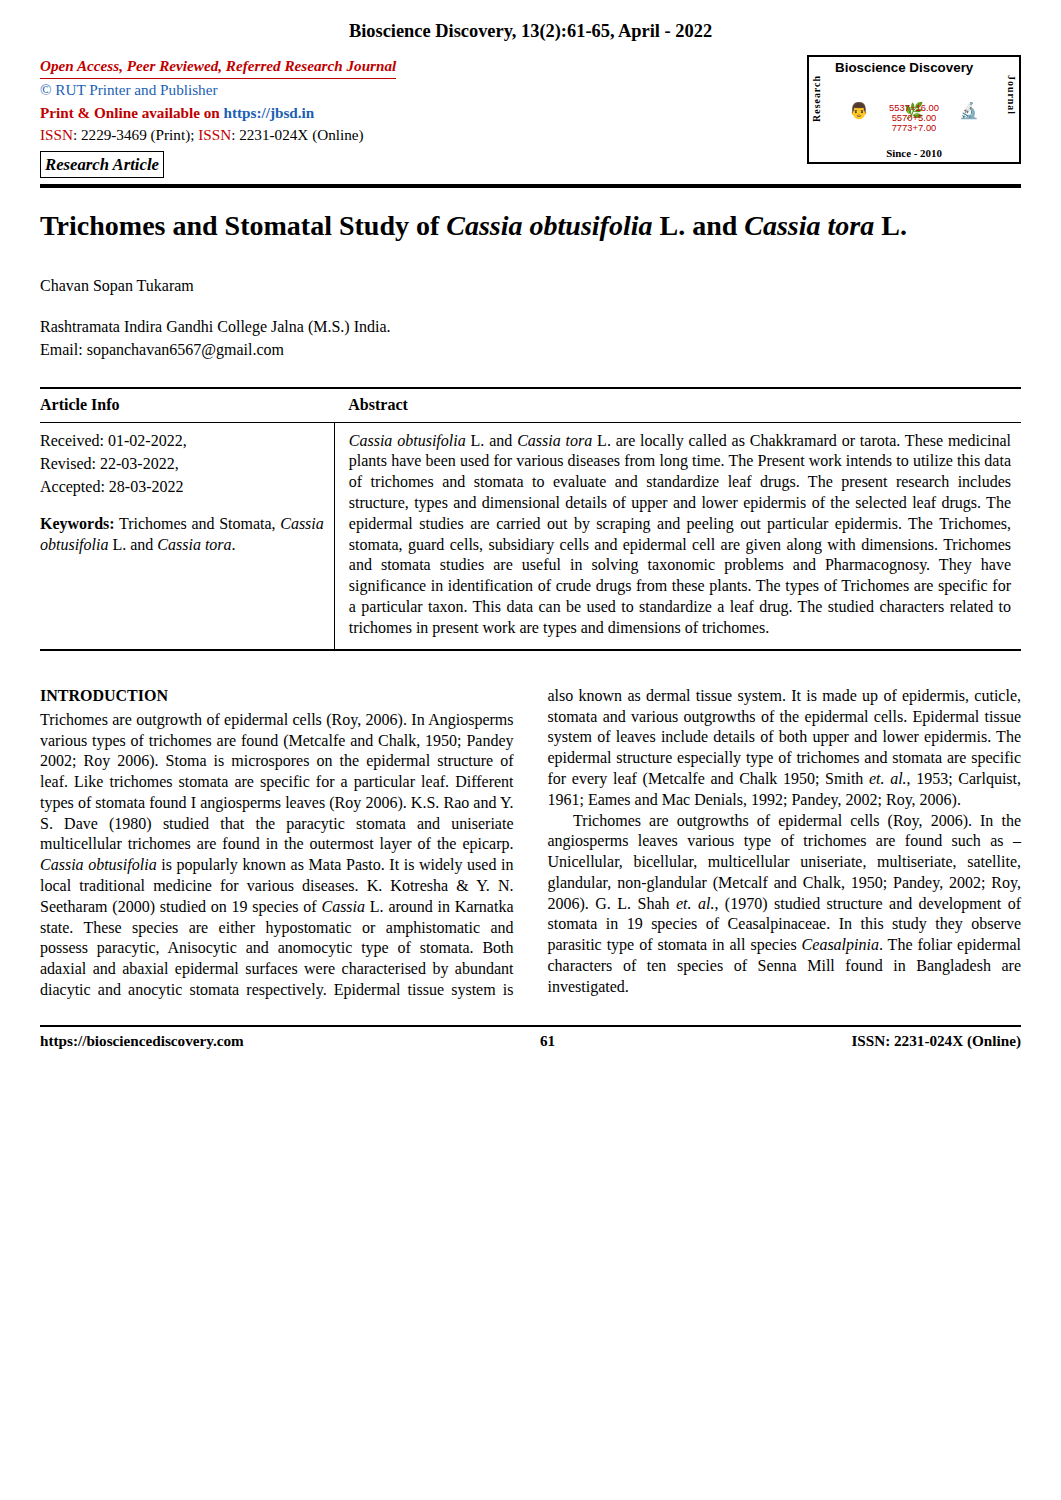Bioscience Discovery, 13(2):61-65, April - 2022
Open Access, Peer Reviewed, Referred Research Journal
© RUT Printer and Publisher
Print & Online available on https://jbsd.in
ISSN: 2229-3469 (Print); ISSN: 2231-024X (Online)
Research Article
Bioscience Discovery Research Journal
👨 🌿 🔬
5537=16.00
5570+5.00
7773+7.00
Since - 2010
Trichomes and Stomatal Study of Cassia obtusifolia L. and Cassia tora L.
Chavan Sopan Tukaram
Rashtramata Indira Gandhi College Jalna (M.S.) India.
Email: sopanchavan6567@gmail.com
| Article Info | Abstract |
| --- | --- |
| Received: 01-02-2022, Revised: 22-03-2022, Accepted: 28-03-2022 Keywords: Trichomes and Stomata, Cassia obtusifolia L. and Cassia tora . | Cassia obtusifolia L. and Cassia tora L. are locally called as Chakkramard or tarota. These medicinal plants have been used for various diseases from long time. The Present work intends to utilize this data of trichomes and stomata to evaluate and standardize leaf drugs. The present research includes structure, types and dimensional details of upper and lower epidermis of the selected leaf drugs. The epidermal studies are carried out by scraping and peeling out particular epidermis. The Trichomes, stomata, guard cells, subsidiary cells and epidermal cell are given along with dimensions. Trichomes and stomata studies are useful in solving taxonomic problems and Pharmacognosy. They have significance in identification of crude drugs from these plants. The types of Trichomes are specific for a particular taxon. This data can be used to standardize a leaf drug. The studied characters related to trichomes in present work are types and dimensions of trichomes. |
Introduction
Trichomes are outgrowth of epidermal cells (Roy, 2006). In Angiosperms various types of trichomes are found (Metcalfe and Chalk, 1950; Pandey 2002; Roy 2006). Stoma is microspores on the epidermal structure of leaf. Like trichomes stomata are specific for a particular leaf. Different types of stomata found I angiosperms leaves (Roy 2006). K.S. Rao and Y. S. Dave (1980) studied that the paracytic stomata and uniseriate multicellular trichomes are found in the outermost layer of the epicarp. Cassia obtusifolia is popularly known as Mata Pasto. It is widely used in local traditional medicine for various diseases. K. Kotresha & Y. N. Seetharam (2000) studied on 19 species of Cassia L. around in Karnatka state. These species are either hypostomatic or amphistomatic and possess paracytic, Anisocytic and anomocytic type of stomata. Both adaxial and abaxial epidermal surfaces were characterised by abundant diacytic and anocytic stomata respectively. Epidermal tissue system is also known as dermal tissue system. It is made up of epidermis, cuticle, stomata and various outgrowths of the epidermal cells. Epidermal tissue system of leaves include details of both upper and lower epidermis. The epidermal structure especially type of trichomes and stomata are specific for every leaf (Metcalfe and Chalk 1950; Smith et. al., 1953; Carlquist, 1961; Eames and Mac Denials, 1992; Pandey, 2002; Roy, 2006).
Trichomes are outgrowths of epidermal cells (Roy, 2006). In the angiosperms leaves various type of trichomes are found such as – Unicellular, bicellular, multicellular uniseriate, multiseriate, satellite, glandular, non-glandular (Metcalf and Chalk, 1950; Pandey, 2002; Roy, 2006). G. L. Shah et. al., (1970) studied structure and development of stomata in 19 species of Ceasalpinaceae. In this study they observe parasitic type of stomata in all species Ceasalpinia. The foliar epidermal characters of ten species of Senna Mill found in Bangladesh are investigated.
https://biosciencediscovery.com 61 ISSN: 2231-024X (Online)